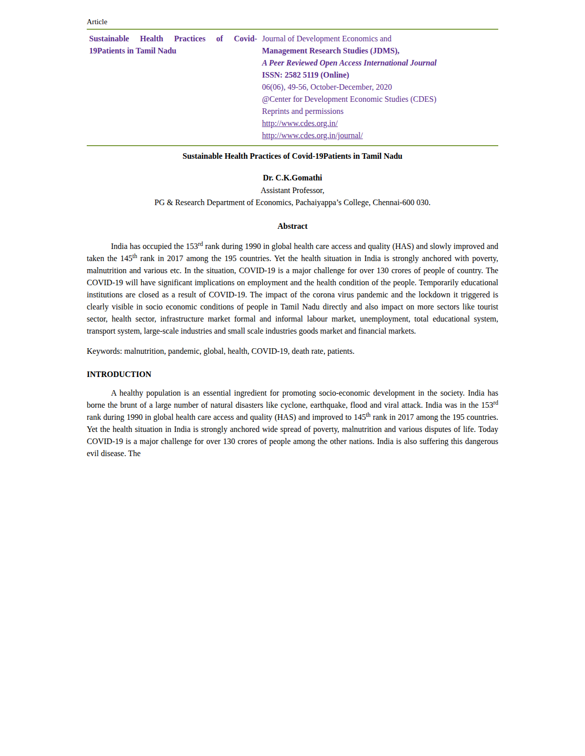Article
| Sustainable Health Practices of Covid-19Patients in Tamil Nadu | Journal of Development Economics and Management Research Studies (JDMS), A Peer Reviewed Open Access International Journal ISSN: 2582 5119 (Online) 06(06), 49-56, October-December, 2020 @Center for Development Economic Studies (CDES) Reprints and permissions http://www.cdes.org.in/ http://www.cdes.org.in/journal/ |
Sustainable Health Practices of Covid-19Patients in Tamil Nadu
Dr. C.K.Gomathi
Assistant Professor,
PG & Research Department of Economics, Pachaiyappa’s College, Chennai-600 030.
Abstract
India has occupied the 153rd rank during 1990 in global health care access and quality (HAS) and slowly improved and taken the 145th rank in 2017 among the 195 countries. Yet the health situation in India is strongly anchored with poverty, malnutrition and various etc. In the situation, COVID-19 is a major challenge for over 130 crores of people of country. The COVID-19 will have significant implications on employment and the health condition of the people. Temporarily educational institutions are closed as a result of COVID-19. The impact of the corona virus pandemic and the lockdown it triggered is clearly visible in socio economic conditions of people in Tamil Nadu directly and also impact on more sectors like tourist sector, health sector, infrastructure market formal and informal labour market, unemployment, total educational system, transport system, large-scale industries and small scale industries goods market and financial markets.
Keywords: malnutrition, pandemic, global, health, COVID-19, death rate, patients.
INTRODUCTION
A healthy population is an essential ingredient for promoting socio-economic development in the society. India has borne the brunt of a large number of natural disasters like cyclone, earthquake, flood and viral attack. India was in the 153rd rank during 1990 in global health care access and quality (HAS) and improved to 145th rank in 2017 among the 195 countries. Yet the health situation in India is strongly anchored wide spread of poverty, malnutrition and various disputes of life. Today COVID-19 is a major challenge for over 130 crores of people among the other nations. India is also suffering this dangerous evil disease. The